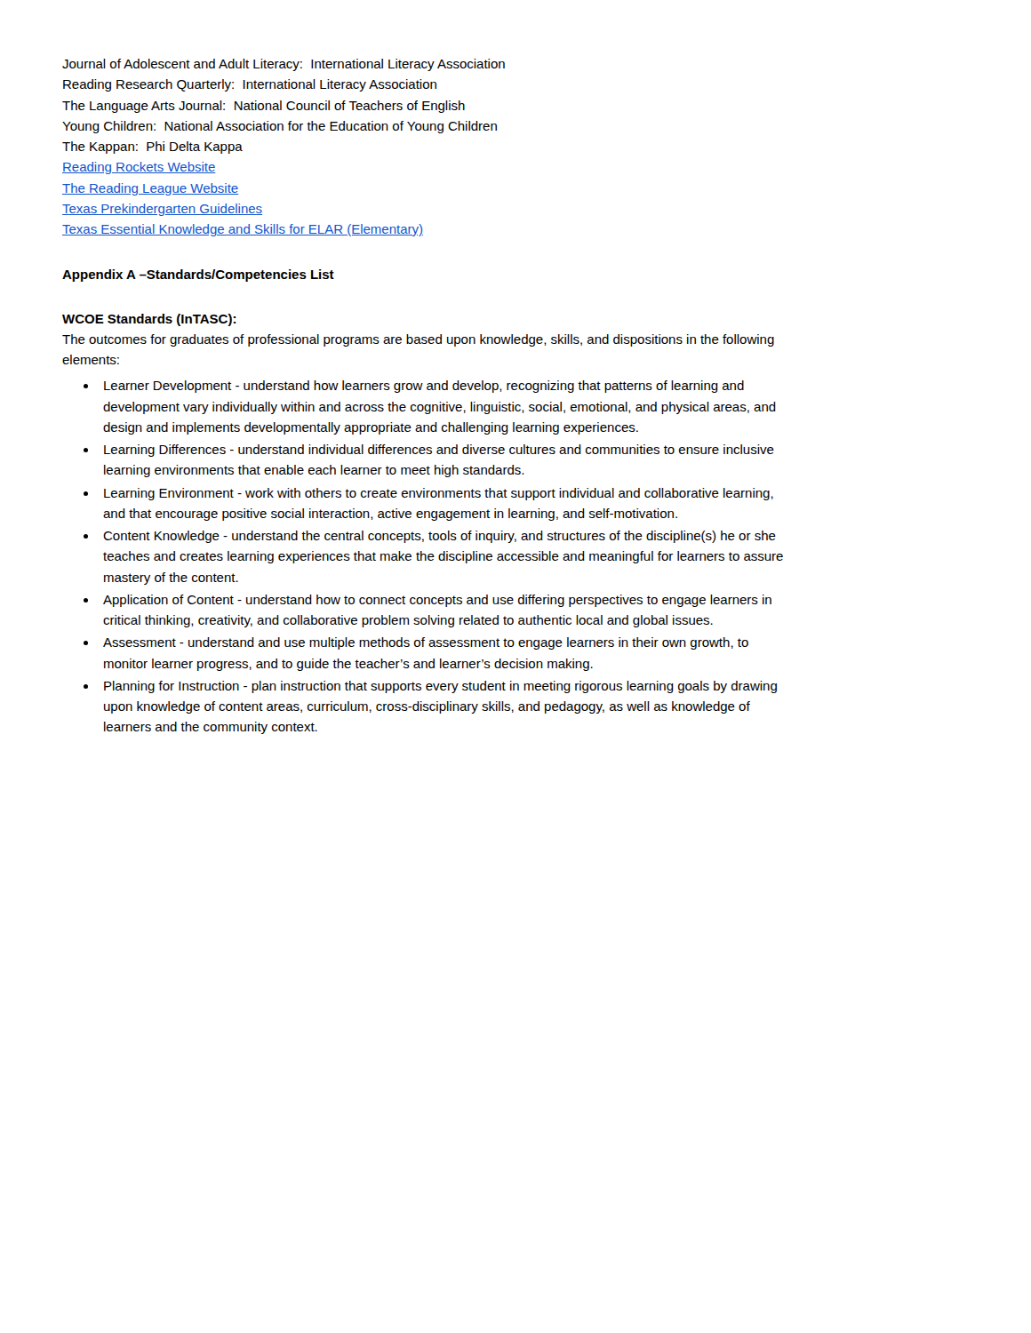Journal of Adolescent and Adult Literacy: International Literacy Association
Reading Research Quarterly: International Literacy Association
The Language Arts Journal: National Council of Teachers of English
Young Children: National Association for the Education of Young Children
The Kappan: Phi Delta Kappa
Reading Rockets Website
The Reading League Website
Texas Prekindergarten Guidelines
Texas Essential Knowledge and Skills for ELAR (Elementary)
Appendix A –Standards/Competencies List
WCOE Standards (InTASC):
The outcomes for graduates of professional programs are based upon knowledge, skills, and dispositions in the following elements:
Learner Development - understand how learners grow and develop, recognizing that patterns of learning and development vary individually within and across the cognitive, linguistic, social, emotional, and physical areas, and design and implements developmentally appropriate and challenging learning experiences.
Learning Differences - understand individual differences and diverse cultures and communities to ensure inclusive learning environments that enable each learner to meet high standards.
Learning Environment - work with others to create environments that support individual and collaborative learning, and that encourage positive social interaction, active engagement in learning, and self-motivation.
Content Knowledge - understand the central concepts, tools of inquiry, and structures of the discipline(s) he or she teaches and creates learning experiences that make the discipline accessible and meaningful for learners to assure mastery of the content.
Application of Content - understand how to connect concepts and use differing perspectives to engage learners in critical thinking, creativity, and collaborative problem solving related to authentic local and global issues.
Assessment - understand and use multiple methods of assessment to engage learners in their own growth, to monitor learner progress, and to guide the teacher’s and learner’s decision making.
Planning for Instruction - plan instruction that supports every student in meeting rigorous learning goals by drawing upon knowledge of content areas, curriculum, cross-disciplinary skills, and pedagogy, as well as knowledge of learners and the community context.